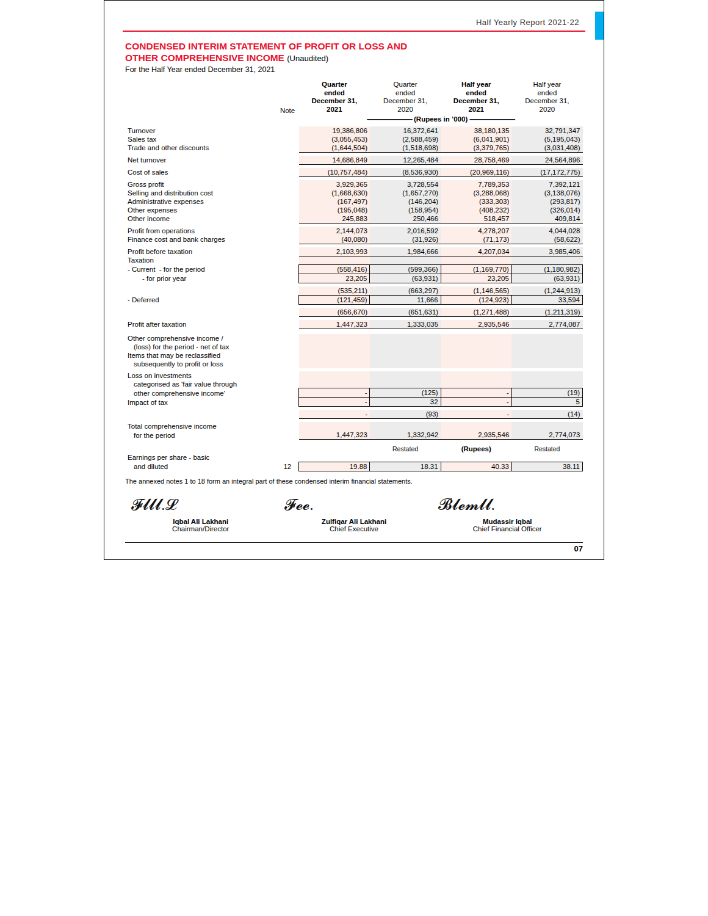Half Yearly Report 2021-22
CONDENSED INTERIM STATEMENT OF PROFIT OR LOSS AND
OTHER COMPREHENSIVE INCOME (Unaudited)
For the Half Year ended December 31, 2021
| | Note | Quarter ended December 31, 2021 | Quarter ended December 31, 2020 | Half year ended December 31, 2021 | Half year ended December 31, 2020 |
| --- | --- | --- | --- | --- | --- |
| | | ——————— (Rupees in ’000) ——————— |
| Turnover | | 19,386,806 | 16,372,641 | 38,180,135 | 32,791,347 |
| Sales tax | | (3,055,453) | (2,588,459) | (6,041,901) | (5,195,043) |
| Trade and other discounts | | (1,644,504) | (1,518,698) | (3,379,765) | (3,031,408) |
| Net turnover | | 14,686,849 | 12,265,484 | 28,758,469 | 24,564,896 |
| Cost of sales | | (10,757,484) | (8,536,930) | (20,969,116) | (17,172,775) |
| Gross profit | | 3,929,365 | 3,728,554 | 7,789,353 | 7,392,121 |
| Selling and distribution cost | | (1,668,630) | (1,657,270) | (3,288,068) | (3,138,076) |
| Administrative expenses | | (167,497) | (146,204) | (333,303) | (293,817) |
| Other expenses | | (195,048) | (158,954) | (408,232) | (326,014) |
| Other income | | 245,883 | 250,466 | 518,457 | 409,814 |
| Profit from operations | | 2,144,073 | 2,016,592 | 4,278,207 | 4,044,028 |
| Finance cost and bank charges | | (40,080) | (31,926) | (71,173) | (58,622) |
| Profit before taxation | | 2,103,993 | 1,984,666 | 4,207,034 | 3,985,406 |
| Taxation | | | | | |
| - Current - for the period | | (558,416) | (599,366) | (1,169,770) | (1,180,982) |
| - for prior year | | 23,205 | (63,931) | 23,205 | (63,931) |
| | | (535,211) | (663,297) | (1,146,565) | (1,244,913) |
| - Deferred | | (121,459) | 11,666 | (124,923) | 33,594 |
| | | (656,670) | (651,631) | (1,271,488) | (1,211,319) |
| Profit after taxation | | 1,447,323 | 1,333,035 | 2,935,546 | 2,774,087 |
| Other comprehensive income / | | | | | |
| (loss) for the period - net of tax | | | | | |
| Items that may be reclassified | | | | | |
| subsequently to profit or loss | | | | | |
| Loss on investments | | | | | |
| categorised as 'fair value through | | | | | |
| other comprehensive income' | | - | (125) | - | (19) |
| Impact of tax | | - | 32 | - | 5 |
| | | - | (93) | - | (14) |
| Total comprehensive income | | | | | |
| for the period | | 1,447,323 | 1,332,942 | 2,935,546 | 2,774,073 |
| | | | Restated | (Rupees) | Restated |
| Earnings per share - basic | | | | | |
| and diluted | 12 | 19.88 | 18.31 | 40.33 | 38.11 |
The annexed notes 1 to 18 form an integral part of these condensed interim financial statements.
𝓕𝓵𝓵𝓵.𝓛
Iqbal Ali Lakhani
Chairman/Director
𝓕𝓮𝓮.
Zulfiqar Ali Lakhani
Chief Executive
𝓑𝓵𝓮𝓶𝓵𝓵.
Mudassir Iqbal
Chief Financial Officer
07